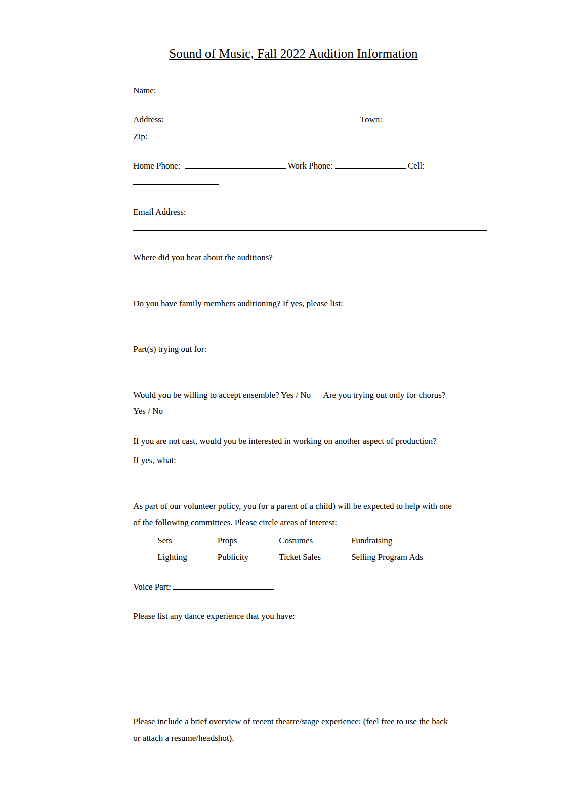Sound of Music, Fall 2022 Audition Information
Name:
Address: Town: Zip:
Home Phone: Work Phone: Cell:
Email Address:
Where did you hear about the auditions?
Do you have family members auditioning? If yes, please list:
Part(s) trying out for:
Would you be willing to accept ensemble? Yes / No Are you trying out only for chorus? Yes / No
If you are not cast, would you be interested in working on another aspect of production?
If yes, what:
As part of our volunteer policy, you (or a parent of a child) will be expected to help with one of the following committees. Please circle areas of interest:
| Sets | Props | Costumes | Fundraising |
| Lighting | Publicity | Ticket Sales | Selling Program Ads |
Voice Part:
Please list any dance experience that you have:
Please include a brief overview of recent theatre/stage experience: (feel free to use the back or attach a resume/headshot).